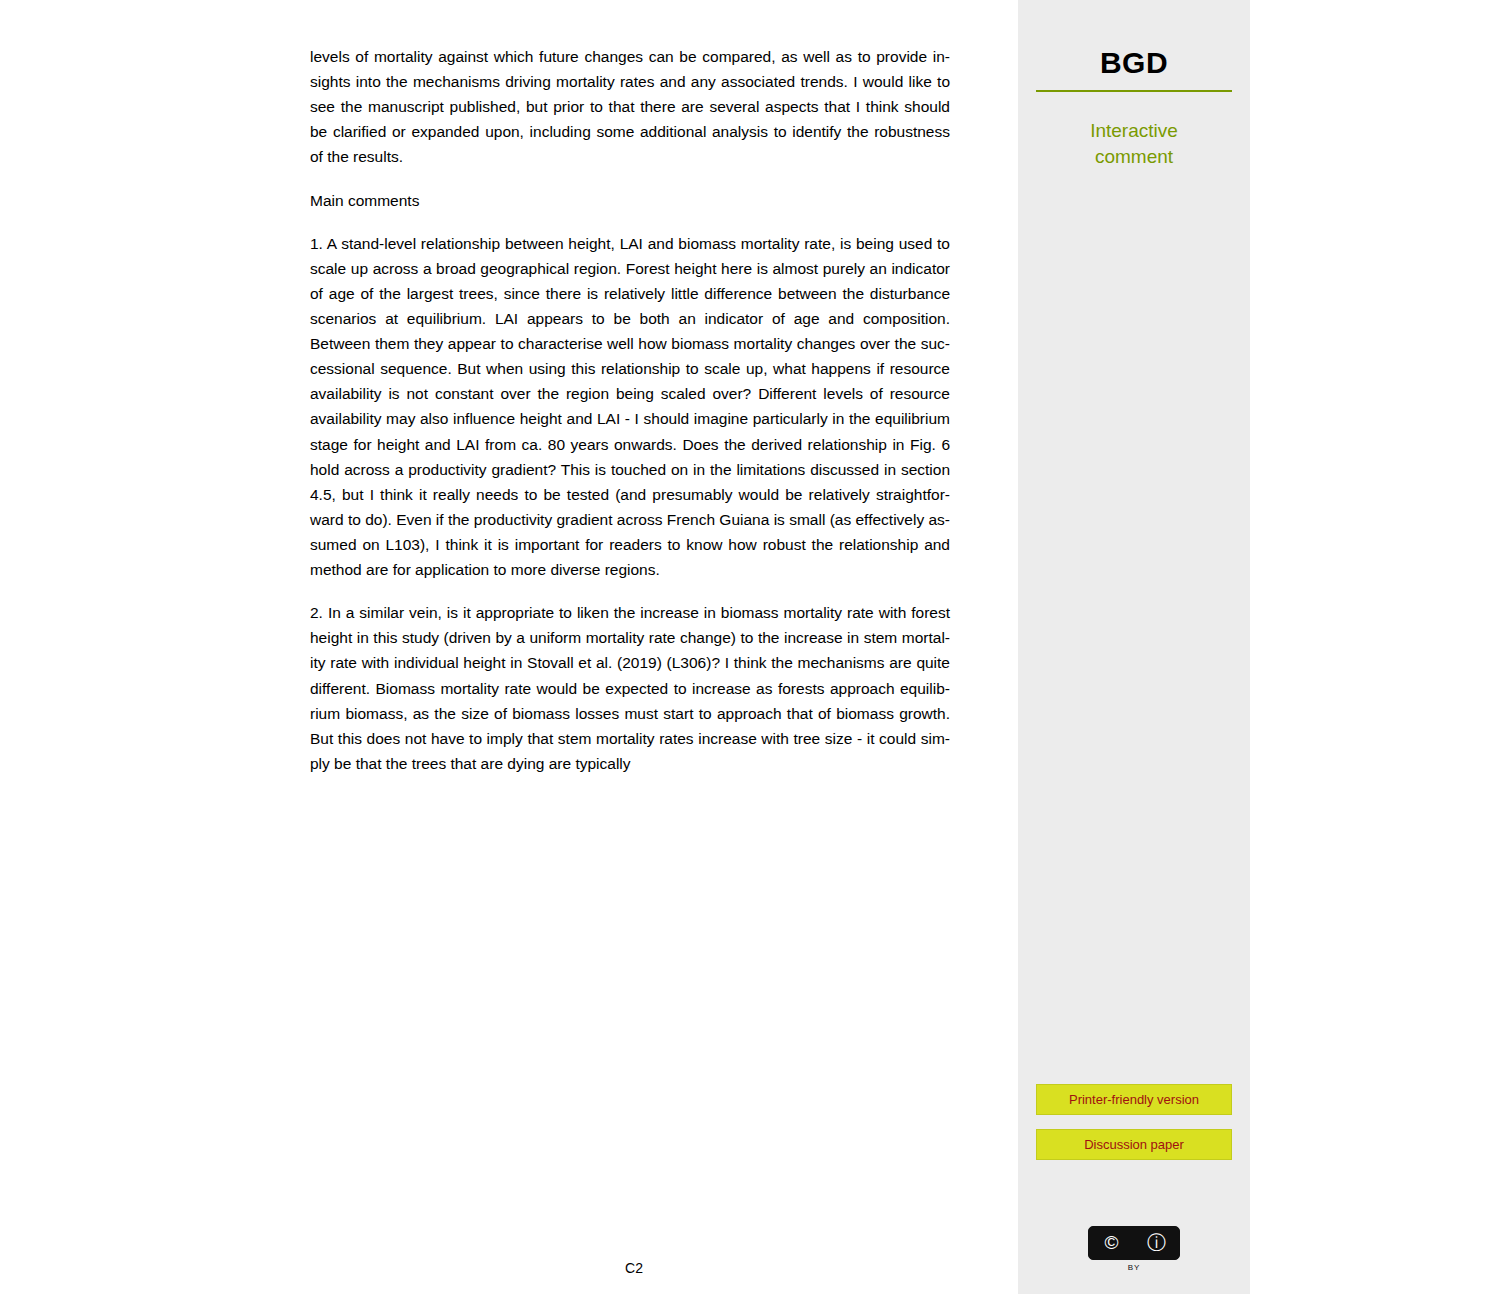BGD
Interactive
comment
Printer-friendly version Discussion paper
©
ⓘ
BY
levels of mortality against which future changes can be compared, as well as to provide insights into the mechanisms driving mortality rates and any associated trends. I would like to see the manuscript published, but prior to that there are several aspects that I think should be clarified or expanded upon, including some additional analysis to identify the robustness of the results.
Main comments
1. A stand-level relationship between height, LAI and biomass mortality rate, is being used to scale up across a broad geographical region. Forest height here is almost purely an indicator of age of the largest trees, since there is relatively little difference between the disturbance scenarios at equilibrium. LAI appears to be both an indicator of age and composition. Between them they appear to characterise well how biomass mortality changes over the successional sequence. But when using this relationship to scale up, what happens if resource availability is not constant over the region being scaled over? Different levels of resource availability may also influence height and LAI - I should imagine particularly in the equilibrium stage for height and LAI from ca. 80 years onwards. Does the derived relationship in Fig. 6 hold across a productivity gradient? This is touched on in the limitations discussed in section 4.5, but I think it really needs to be tested (and presumably would be relatively straightforward to do). Even if the productivity gradient across French Guiana is small (as effectively assumed on L103), I think it is important for readers to know how robust the relationship and method are for application to more diverse regions.
2. In a similar vein, is it appropriate to liken the increase in biomass mortality rate with forest height in this study (driven by a uniform mortality rate change) to the increase in stem mortality rate with individual height in Stovall et al. (2019) (L306)? I think the mechanisms are quite different. Biomass mortality rate would be expected to increase as forests approach equilibrium biomass, as the size of biomass losses must start to approach that of biomass growth. But this does not have to imply that stem mortality rates increase with tree size - it could simply be that the trees that are dying are typically
C2